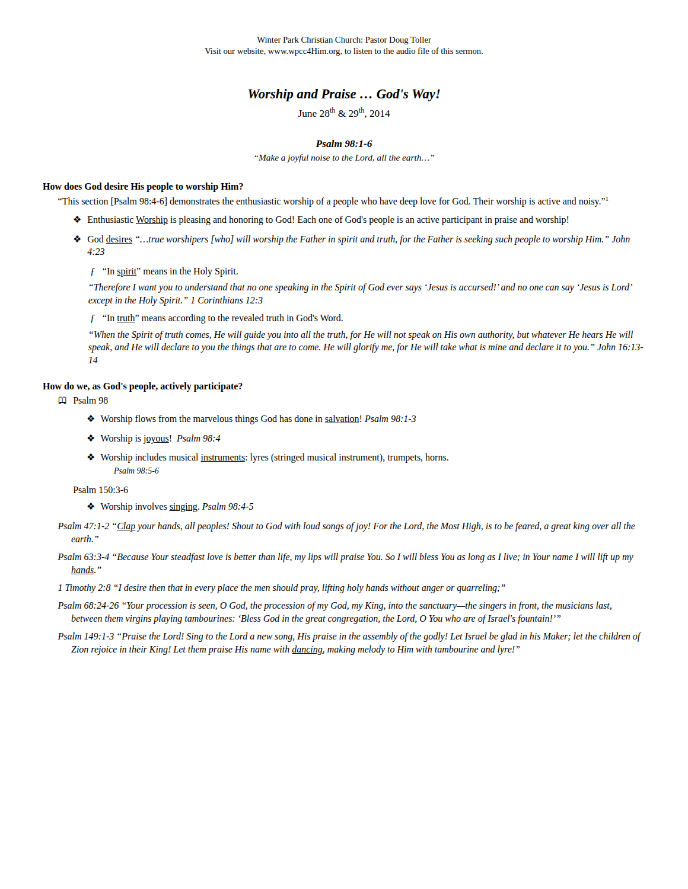Winter Park Christian Church: Pastor Doug Toller
Visit our website, www.wpcc4Him.org, to listen to the audio file of this sermon.
Worship and Praise … God's Way!
June 28th & 29th, 2014
Psalm 98:1-6
“Make a joyful noise to the Lord, all the earth…”
How does God desire His people to worship Him?
“This section [Psalm 98:4-6] demonstrates the enthusiastic worship of a people who have deep love for God. Their worship is active and noisy.”1
Enthusiastic Worship is pleasing and honoring to God! Each one of God's people is an active participant in praise and worship!
God desires “…true worshipers [who] will worship the Father in spirit and truth, for the Father is seeking such people to worship Him.” John 4:23
“In spirit” means in the Holy Spirit.
“Therefore I want you to understand that no one speaking in the Spirit of God ever says ‘Jesus is accursed!’ and no one can say ‘Jesus is Lord’ except in the Holy Spirit.” 1 Corinthians 12:3
“In truth” means according to the revealed truth in God's Word.
“When the Spirit of truth comes, He will guide you into all the truth, for He will not speak on His own authority, but whatever He hears He will speak, and He will declare to you the things that are to come. He will glorify me, for He will take what is mine and declare it to you.” John 16:13-14
How do we, as God's people, actively participate?
Psalm 98
Worship flows from the marvelous things God has done in salvation! Psalm 98:1-3
Worship is joyous! Psalm 98:4
Worship includes musical instruments: lyres (stringed musical instrument), trumpets, horns.
Psalm 98:5-6
Psalm 150:3-6
Worship involves singing. Psalm 98:4-5
Psalm 47:1-2 “Clap your hands, all peoples! Shout to God with loud songs of joy! For the Lord, the Most High, is to be feared, a great king over all the earth.”
Psalm 63:3-4 “Because Your steadfast love is better than life, my lips will praise You. So I will bless You as long as I live; in Your name I will lift up my hands.”
1 Timothy 2:8 “I desire then that in every place the men should pray, lifting holy hands without anger or quarreling;”
Psalm 68:24-26 “Your procession is seen, O God, the procession of my God, my King, into the sanctuary—the singers in front, the musicians last, between them virgins playing tambourines: ‘Bless God in the great congregation, the Lord, O You who are of Israel's fountain!’”
Psalm 149:1-3 “Praise the Lord! Sing to the Lord a new song, His praise in the assembly of the godly! Let Israel be glad in his Maker; let the children of Zion rejoice in their King! Let them praise His name with dancing, making melody to Him with tambourine and lyre!”